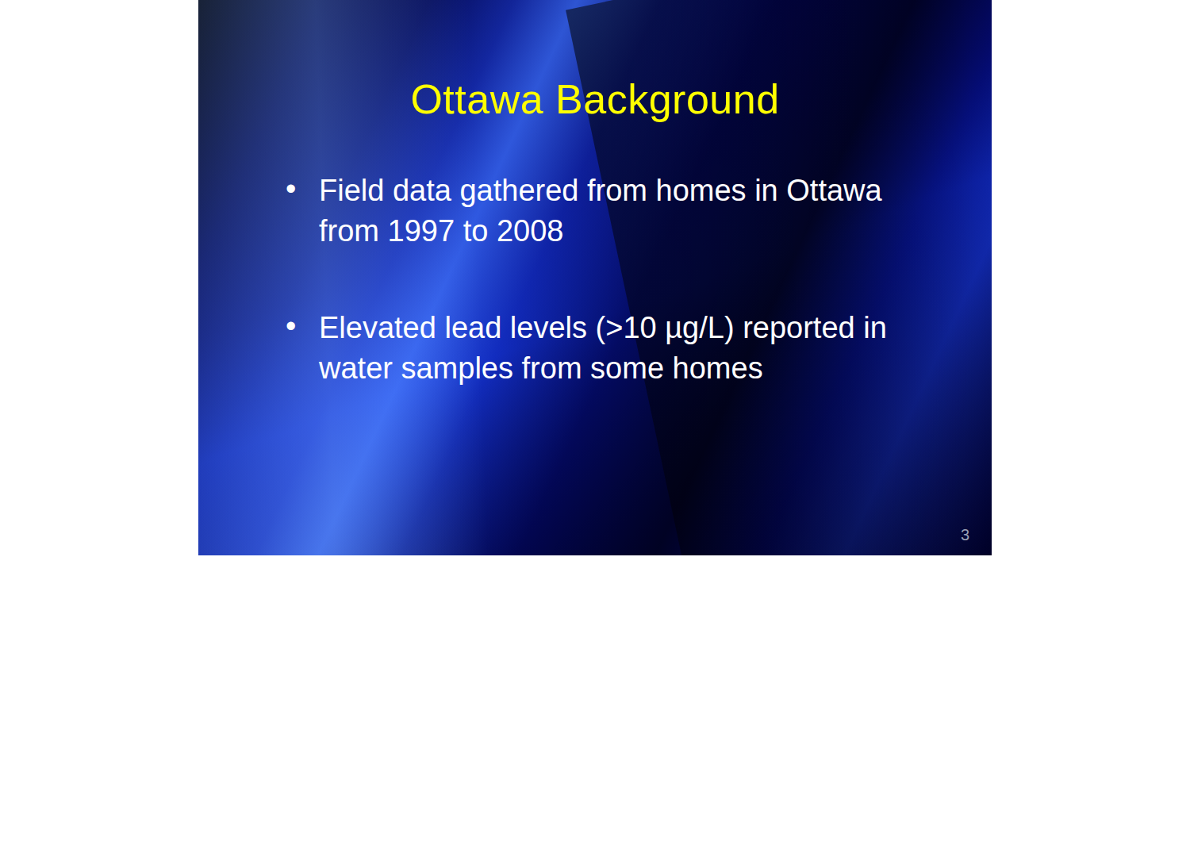Ottawa Background
Field data gathered from homes in Ottawa from 1997 to 2008
Elevated lead levels (>10 µg/L) reported in water samples from some homes
3